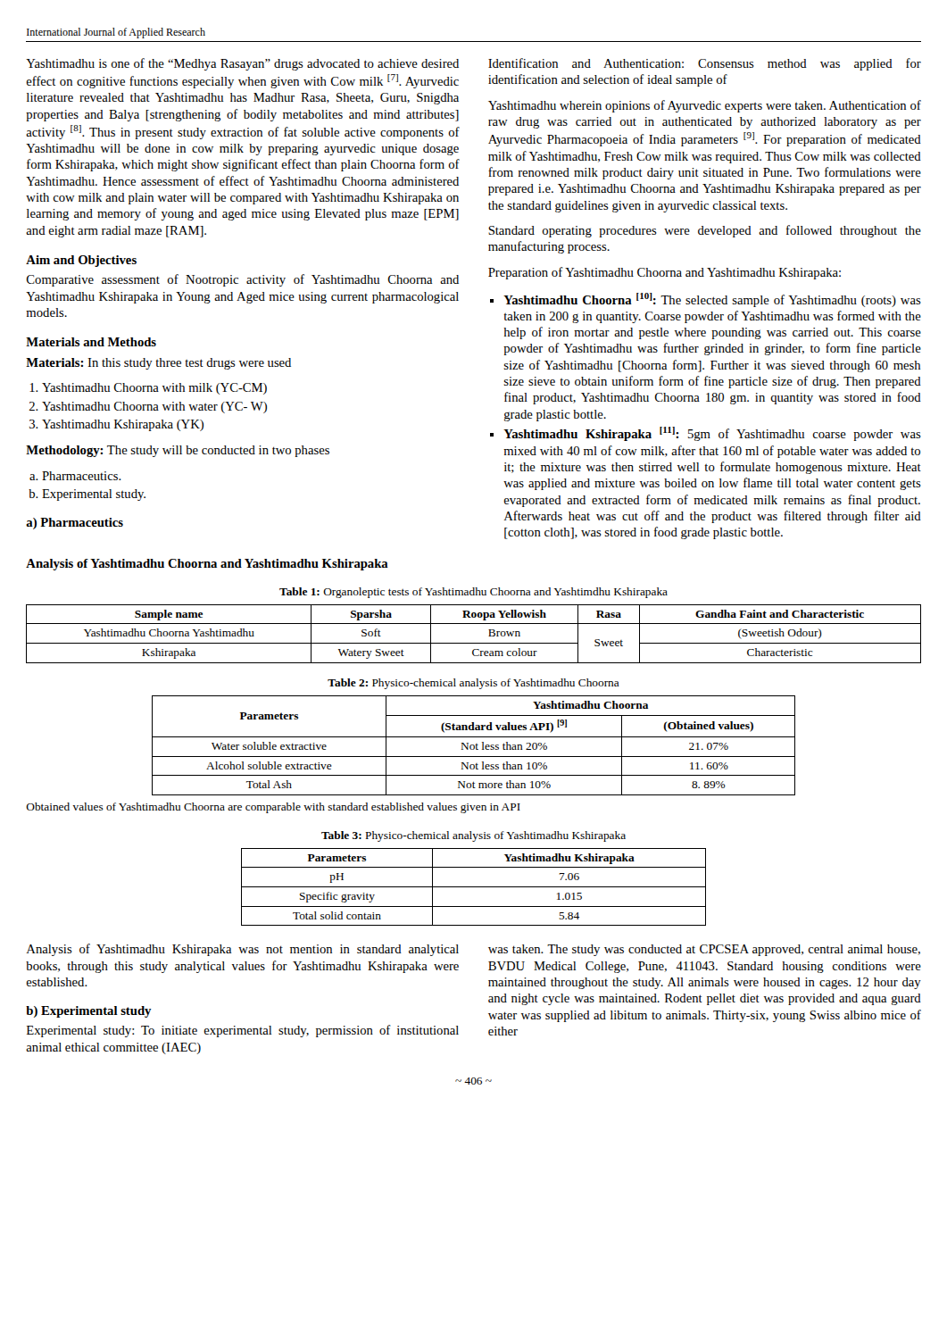International Journal of Applied Research
Yashtimadhu is one of the “Medhya Rasayan” drugs advocated to achieve desired effect on cognitive functions especially when given with Cow milk [7]. Ayurvedic literature revealed that Yashtimadhu has Madhur Rasa, Sheeta, Guru, Snigdha properties and Balya [strengthening of bodily metabolites and mind attributes] activity [8]. Thus in present study extraction of fat soluble active components of Yashtimadhu will be done in cow milk by preparing ayurvedic unique dosage form Kshirapaka, which might show significant effect than plain Choorna form of Yashtimadhu. Hence assessment of effect of Yashtimadhu Choorna administered with cow milk and plain water will be compared with Yashtimadhu Kshirapaka on learning and memory of young and aged mice using Elevated plus maze [EPM] and eight arm radial maze [RAM].
Aim and Objectives
Comparative assessment of Nootropic activity of Yashtimadhu Choorna and Yashtimadhu Kshirapaka in Young and Aged mice using current pharmacological models.
Materials and Methods
Materials: In this study three test drugs were used
Yashtimadhu Choorna with milk (YC-CM)
Yashtimadhu Choorna with water (YC- W)
Yashtimadhu Kshirapaka (YK)
Methodology: The study will be conducted in two phases
Pharmaceutics.
Experimental study.
a) Pharmaceutics
Identification and Authentication: Consensus method was applied for identification and selection of ideal sample of
Yashtimadhu wherein opinions of Ayurvedic experts were taken. Authentication of raw drug was carried out in authenticated by authorized laboratory as per Ayurvedic Pharmacopoeia of India parameters [9]. For preparation of medicated milk of Yashtimadhu, Fresh Cow milk was required. Thus Cow milk was collected from renowned milk product dairy unit situated in Pune. Two formulations were prepared i.e. Yashtimadhu Choorna and Yashtimadhu Kshirapaka prepared as per the standard guidelines given in ayurvedic classical texts.
Standard operating procedures were developed and followed throughout the manufacturing process.
Preparation of Yashtimadhu Choorna and Yashtimadhu Kshirapaka:
Yashtimadhu Choorna [10]: The selected sample of Yashtimadhu (roots) was taken in 200 g in quantity. Coarse powder of Yashtimadhu was formed with the help of iron mortar and pestle where pounding was carried out. This coarse powder of Yashtimadhu was further grinded in grinder, to form fine particle size of Yashtimadhu [Choorna form]. Further it was sieved through 60 mesh size sieve to obtain uniform form of fine particle size of drug. Then prepared final product, Yashtimadhu Choorna 180 gm. in quantity was stored in food grade plastic bottle.
Yashtimadhu Kshirapaka [11]: 5gm of Yashtimadhu coarse powder was mixed with 40 ml of cow milk, after that 160 ml of potable water was added to it; the mixture was then stirred well to formulate homogenous mixture. Heat was applied and mixture was boiled on low flame till total water content gets evaporated and extracted form of medicated milk remains as final product. Afterwards heat was cut off and the product was filtered through filter aid [cotton cloth], was stored in food grade plastic bottle.
Analysis of Yashtimadhu Choorna and Yashtimadhu Kshirapaka
Table 1: Organoleptic tests of Yashtimadhu Choorna and Yashtimdhu Kshirapaka
| Sample name | Sparsha | Roopa Yellowish | Rasa | Gandha Faint and Characteristic |
| --- | --- | --- | --- | --- |
| Yashtimadhu Choorna Yashtimadhu | Soft | Brown | Sweet | (Sweetish Odour) |
| Kshirapaka | Watery Sweet | Cream colour | Characteristic |
Table 2: Physico-chemical analysis of Yashtimadhu Choorna
| Parameters | Yashtimadhu Choorna |
| --- | --- |
| (Standard values API) [9] | (Obtained values) |
| Water soluble extractive | Not less than 20% | 21. 07% |
| Alcohol soluble extractive | Not less than 10% | 11. 60% |
| Total Ash | Not more than 10% | 8. 89% |
Obtained values of Yashtimadhu Choorna are comparable with standard established values given in API
Table 3: Physico-chemical analysis of Yashtimadhu Kshirapaka
| Parameters | Yashtimadhu Kshirapaka |
| --- | --- |
| pH | 7.06 |
| Specific gravity | 1.015 |
| Total solid contain | 5.84 |
Analysis of Yashtimadhu Kshirapaka was not mention in standard analytical books, through this study analytical values for Yashtimadhu Kshirapaka were established.
b) Experimental study
Experimental study: To initiate experimental study, permission of institutional animal ethical committee (IAEC)
was taken. The study was conducted at CPCSEA approved, central animal house, BVDU Medical College, Pune, 411043. Standard housing conditions were maintained throughout the study. All animals were housed in cages. 12 hour day and night cycle was maintained. Rodent pellet diet was provided and aqua guard water was supplied ad libitum to animals. Thirty-six, young Swiss albino mice of either
~ 406 ~